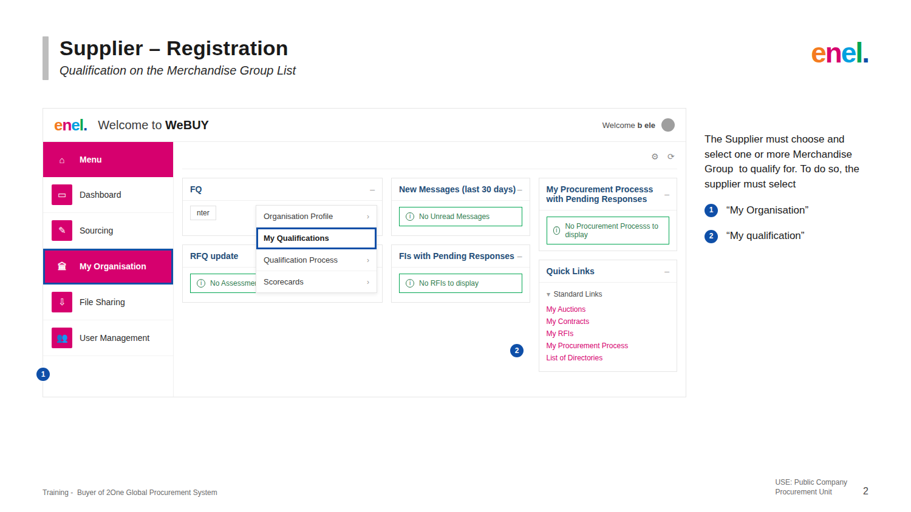Supplier – Registration
Qualification on the Merchandise Group List
enel.
enel.
Welcome to WeBUY
Welcome b ele
⌂Menu
▭Dashboard
✎Sourcing
1 🏛My Organisation
⇩File Sharing
👥User Management
⚙ ⟳
FQ–
nter
Organisation Profile›
My Qualifications 2
Qualification Process›
Scorecards›
RFQ update–
iNo Assessments to display
New Messages (last 30 days)–
iNo Unread Messages
FIs with Pending Responses–
iNo RFIs to display
My Procurement Processs with Pending Responses–
iNo Procurement Processs to display
Quick Links–
▾Standard Links
My Auctions
My Contracts
My RFIs
My Procurement Process
List of Directories
The Supplier must choose and select one or more Merchandise Group to qualify for. To do so, the supplier must select
1“My Organisation”
2“My qualification”
Training - Buyer of 2One Global Procurement System
USE: Public Company
Procurement Unit
2